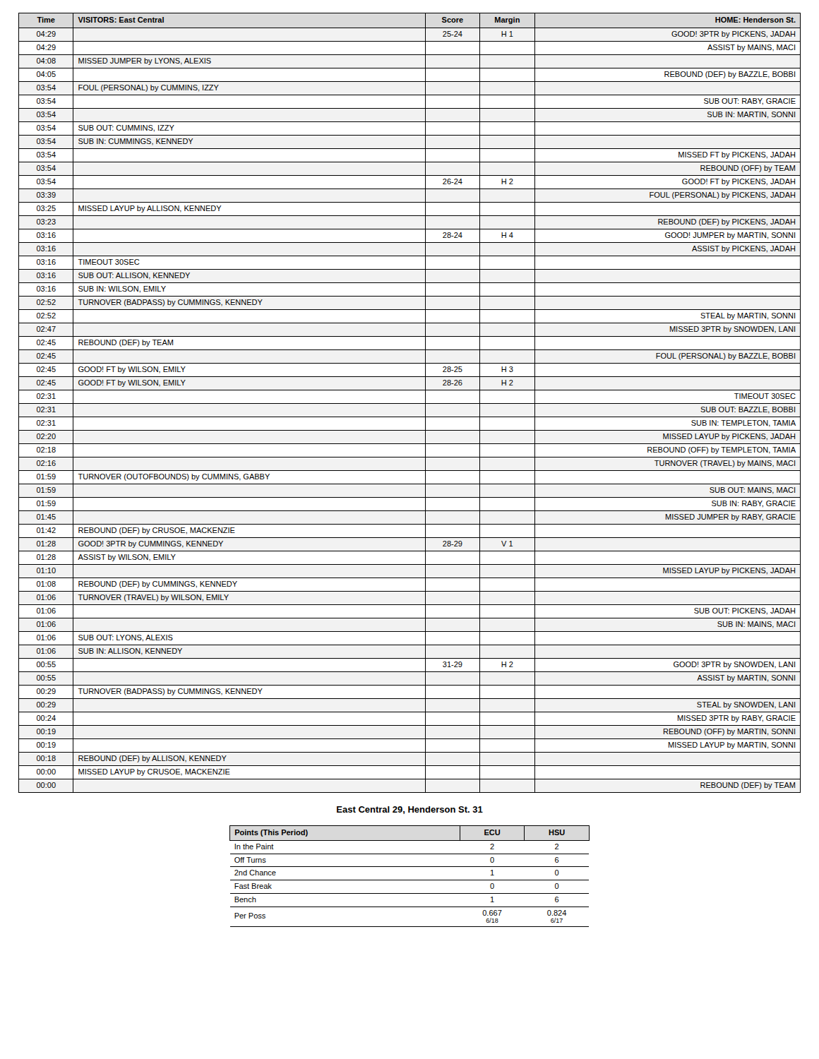| Time | VISITORS: East Central | Score | Margin | HOME: Henderson St. |
| --- | --- | --- | --- | --- |
| 04:29 | | 25-24 | H 1 | GOOD! 3PTR by PICKENS, JADAH |
| 04:29 | | | | ASSIST by MAINS, MACI |
| 04:08 | MISSED JUMPER by LYONS, ALEXIS | | | |
| 04:05 | | | | REBOUND (DEF) by BAZZLE, BOBBI |
| 03:54 | FOUL (PERSONAL) by CUMMINS, IZZY | | | |
| 03:54 | | | | SUB OUT: RABY, GRACIE |
| 03:54 | | | | SUB IN: MARTIN, SONNI |
| 03:54 | SUB OUT: CUMMINS, IZZY | | | |
| 03:54 | SUB IN: CUMMINGS, KENNEDY | | | |
| 03:54 | | | | MISSED FT by PICKENS, JADAH |
| 03:54 | | | | REBOUND (OFF) by TEAM |
| 03:54 | | 26-24 | H 2 | GOOD! FT by PICKENS, JADAH |
| 03:39 | | | | FOUL (PERSONAL) by PICKENS, JADAH |
| 03:25 | MISSED LAYUP by ALLISON, KENNEDY | | | |
| 03:23 | | | | REBOUND (DEF) by PICKENS, JADAH |
| 03:16 | | 28-24 | H 4 | GOOD! JUMPER by MARTIN, SONNI |
| 03:16 | | | | ASSIST by PICKENS, JADAH |
| 03:16 | TIMEOUT 30SEC | | | |
| 03:16 | SUB OUT: ALLISON, KENNEDY | | | |
| 03:16 | SUB IN: WILSON, EMILY | | | |
| 02:52 | TURNOVER (BADPASS) by CUMMINGS, KENNEDY | | | |
| 02:52 | | | | STEAL by MARTIN, SONNI |
| 02:47 | | | | MISSED 3PTR by SNOWDEN, LANI |
| 02:45 | REBOUND (DEF) by TEAM | | | |
| 02:45 | | | | FOUL (PERSONAL) by BAZZLE, BOBBI |
| 02:45 | GOOD! FT by WILSON, EMILY | 28-25 | H 3 | |
| 02:45 | GOOD! FT by WILSON, EMILY | 28-26 | H 2 | |
| 02:31 | | | | TIMEOUT 30SEC |
| 02:31 | | | | SUB OUT: BAZZLE, BOBBI |
| 02:31 | | | | SUB IN: TEMPLETON, TAMIA |
| 02:20 | | | | MISSED LAYUP by PICKENS, JADAH |
| 02:18 | | | | REBOUND (OFF) by TEMPLETON, TAMIA |
| 02:16 | | | | TURNOVER (TRAVEL) by MAINS, MACI |
| 01:59 | TURNOVER (OUTOFBOUNDS) by CUMMINS, GABBY | | | |
| 01:59 | | | | SUB OUT: MAINS, MACI |
| 01:59 | | | | SUB IN: RABY, GRACIE |
| 01:45 | | | | MISSED JUMPER by RABY, GRACIE |
| 01:42 | REBOUND (DEF) by CRUSOE, MACKENZIE | | | |
| 01:28 | GOOD! 3PTR by CUMMINGS, KENNEDY | 28-29 | V 1 | |
| 01:28 | ASSIST by WILSON, EMILY | | | |
| 01:10 | | | | MISSED LAYUP by PICKENS, JADAH |
| 01:08 | REBOUND (DEF) by CUMMINGS, KENNEDY | | | |
| 01:06 | TURNOVER (TRAVEL) by WILSON, EMILY | | | |
| 01:06 | | | | SUB OUT: PICKENS, JADAH |
| 01:06 | | | | SUB IN: MAINS, MACI |
| 01:06 | SUB OUT: LYONS, ALEXIS | | | |
| 01:06 | SUB IN: ALLISON, KENNEDY | | | |
| 00:55 | | 31-29 | H 2 | GOOD! 3PTR by SNOWDEN, LANI |
| 00:55 | | | | ASSIST by MARTIN, SONNI |
| 00:29 | TURNOVER (BADPASS) by CUMMINGS, KENNEDY | | | |
| 00:29 | | | | STEAL by SNOWDEN, LANI |
| 00:24 | | | | MISSED 3PTR by RABY, GRACIE |
| 00:19 | | | | REBOUND (OFF) by MARTIN, SONNI |
| 00:19 | | | | MISSED LAYUP by MARTIN, SONNI |
| 00:18 | REBOUND (DEF) by ALLISON, KENNEDY | | | |
| 00:00 | MISSED LAYUP by CRUSOE, MACKENZIE | | | |
| 00:00 | | | | REBOUND (DEF) by TEAM |
East Central 29, Henderson St. 31
| Points (This Period) | ECU | HSU |
| --- | --- | --- |
| In the Paint | 2 | 2 |
| Off Turns | 0 | 6 |
| 2nd Chance | 1 | 0 |
| Fast Break | 0 | 0 |
| Bench | 1 | 6 |
| Per Poss | 0.667 6/18 | 0.824 6/17 |